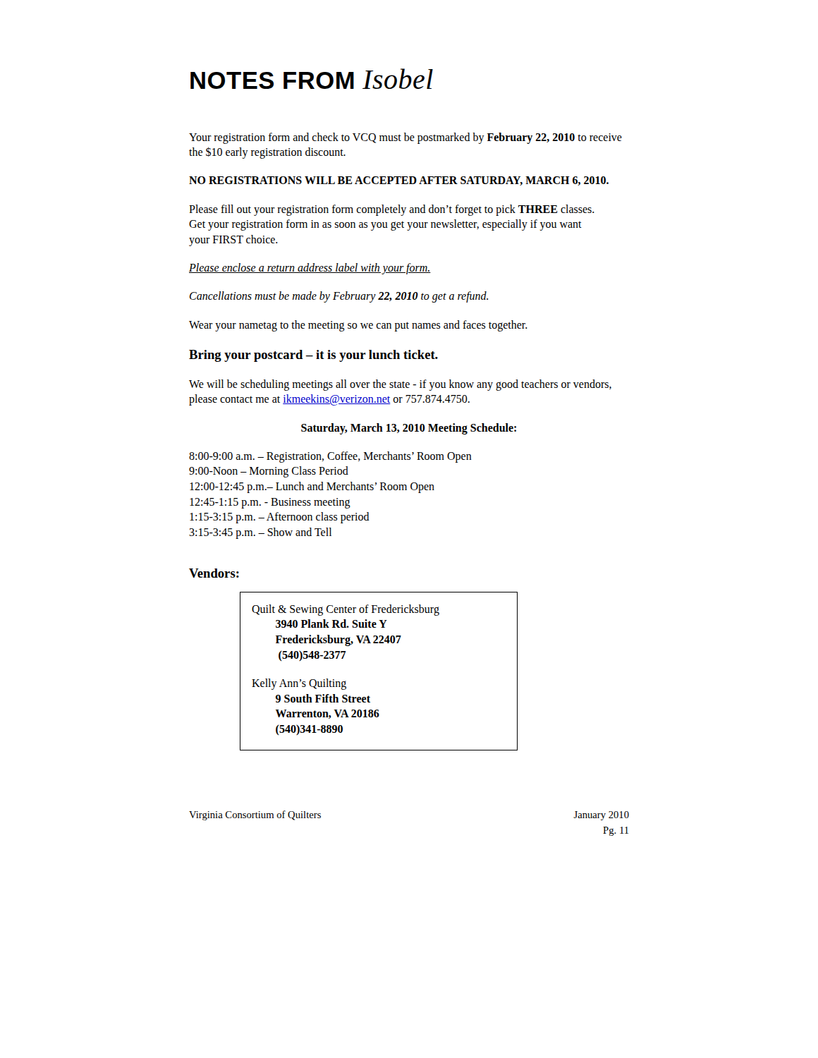NOTES FROM Isobel
Your registration form and check to VCQ must be postmarked by February 22, 2010 to receive the $10 early registration discount.
NO REGISTRATIONS WILL BE ACCEPTED AFTER SATURDAY, MARCH 6, 2010.
Please fill out your registration form completely and don’t forget to pick THREE classes.
Get your registration form in as soon as you get your newsletter, especially if you want
your FIRST choice.
Please enclose a return address label with your form.
Cancellations must be made by February 22, 2010 to get a refund.
Wear your nametag to the meeting so we can put names and faces together.
Bring your postcard – it is your lunch ticket.
We will be scheduling meetings all over the state - if you know any good teachers or vendors, please contact me at ikmeekins@verizon.net or 757.874.4750.
Saturday, March 13, 2010 Meeting Schedule:
8:00-9:00 a.m. – Registration, Coffee, Merchants’ Room Open
9:00-Noon – Morning Class Period
12:00-12:45 p.m.– Lunch and Merchants’ Room Open
12:45-1:15 p.m. - Business meeting
1:15-3:15 p.m. – Afternoon class period
3:15-3:45 p.m. – Show and Tell
Vendors:
Quilt & Sewing Center of Fredericksburg
3940 Plank Rd. Suite Y
Fredericksburg, VA 22407
(540)548-2377
Kelly Ann’s Quilting
9 South Fifth Street
Warrenton, VA 20186
(540)341-8890
Virginia Consortium of Quilters
January 2010
Pg. 11